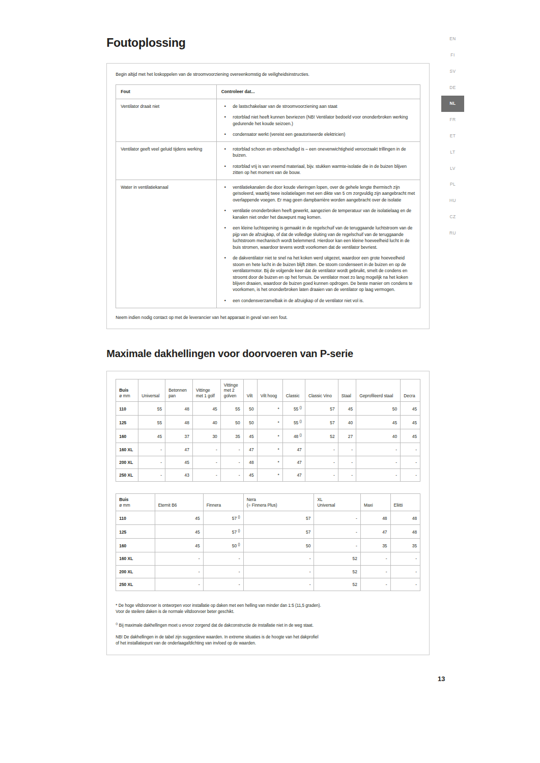EN
FI
SV
DE
NL
FR
ET
LT
LV
PL
HU
CZ
RU
Foutoplossing
Begin altijd met het loskoppelen van de stroomvoorziening overeenkomstig de veiligheidsinstructies.
| Fout | Controleer dat... |
| --- | --- |
| Ventilator draait niet | de lastschakelaar van de stroomvoorziening aan staat rotorblad niet heeft kunnen bevriezen (NB! Ventilator bedoeld voor ononderbroken werking gedurende het koude seizoen.) condensator werkt (vereist een geautoriseerde elektricien) |
| Ventilator geeft veel geluid tijdens werking | rotorblad schoon en onbeschadigd is – een onevenwichtigheid veroorzaakt trillingen in de buizen. rotorblad vrij is van vreemd materiaal, bijv. stukken warmte-isolatie die in de buizen blijven zitten op het moment van de bouw. |
| Water in ventilatiekanaal | ventilatiekanalen die door koude vlieringen lopen, over de gehele lengte thermisch zijn geïsoleerd, waarbij twee isolatielagen met een dikte van 5 cm zorgvuldig zijn aangebracht met overlappende voegen. Er mag geen dampbarrière worden aangebracht over de isolatie ventilatie ononderbroken heeft gewerkt, aangezien de temperatuur van de isolatielaag en de kanalen niet onder het dauwpunt mag komen. een kleine luchtopening is gemaakt in de regelschuif van de teruggaande luchtstroom van de pijp van de afzuigkap, of dat de volledige sluiting van de regelschuif van de teruggaande luchtstroom mechanisch wordt belemmerd. Hierdoor kan een kleine hoeveelheid lucht in de buis stromen, waardoor tevens wordt voorkomen dat de ventilator bevriest. de dakventilator niet te snel na het koken werd uitgezet, waardoor een grote hoeveelheid stoom en hete lucht in de buizen blijft zitten. De stoom condenseert in de buizen en op de ventilatormotor. Bij de volgende keer dat de ventilator wordt gebruikt, smelt de condens en stroomt door de buizen en op het fornuis. De ventilator moet zo lang mogelijk na het koken blijven draaien, waardoor de buizen goed kunnen opdrogen. De beste manier om condens te voorkomen, is het ononderbroken laten draaien van de ventilator op laag vermogen. een condensverzamelbak in de afzuigkap of de ventilator niet vol is. |
Neem indien nodig contact op met de leverancier van het apparaat in geval van een fout.
Maximale dakhellingen voor doorvoeren van P-serie
| Buis ø mm | Universal | Betonnen pan | Vittinge met 1 golf | Vittinge met 2 golven | Vilt | Vilt hoog | Classic | Classic Vino | Staal | Geprofileerd staal | Decra |
| --- | --- | --- | --- | --- | --- | --- | --- | --- | --- | --- | --- |
| 110 | 55 | 48 | 45 | 55 | 50 | * | 55 () | 57 | 45 | 50 | 45 |
| 125 | 55 | 48 | 40 | 50 | 50 | * | 55 () | 57 | 40 | 45 | 45 |
| 160 | 45 | 37 | 30 | 35 | 45 | * | 48 () | 52 | 27 | 40 | 45 |
| 160 XL | - | 47 | - | - | 47 | * | 47 | - | - | - | - |
| 200 XL | - | 45 | - | - | 48 | * | 47 | - | - | - | - |
| 250 XL | - | 43 | - | - | 45 | * | 47 | - | - | - | - |
| Buis ø mm | Eternit B6 | Finnera | Nera (= Finnera Plus) | XL Universal | Maxi | Eliitti |
| --- | --- | --- | --- | --- | --- | --- |
| 110 | 45 | 57 () | 57 | - | 48 | 48 |
| 125 | 45 | 57 () | 57 | - | 47 | 48 |
| 160 | 45 | 50 () | 50 | - | 35 | 35 |
| 160 XL | - | - | - | 52 | - | - |
| 200 XL | - | - | - | 52 | - | - |
| 250 XL | - | - | - | 52 | - | - |
* De hoge viltdoorvoer is ontworpen voor installatie op daken met een helling van minder dan 1:5 (11,5 graden).
Voor de steilere daken is de normale viltdoorvoer beter geschikt.
() Bij maximale dakhellingen moet u ervoor zorgend dat de dakconstructie de installatie niet in de weg staat.
NB! De dakhellingen in de tabel zijn suggestieve waarden. In extreme situaties is de hoogte van het dakprofiel
of het installatiepunt van de onderlaagafdichting van invloed op de waarden.
13